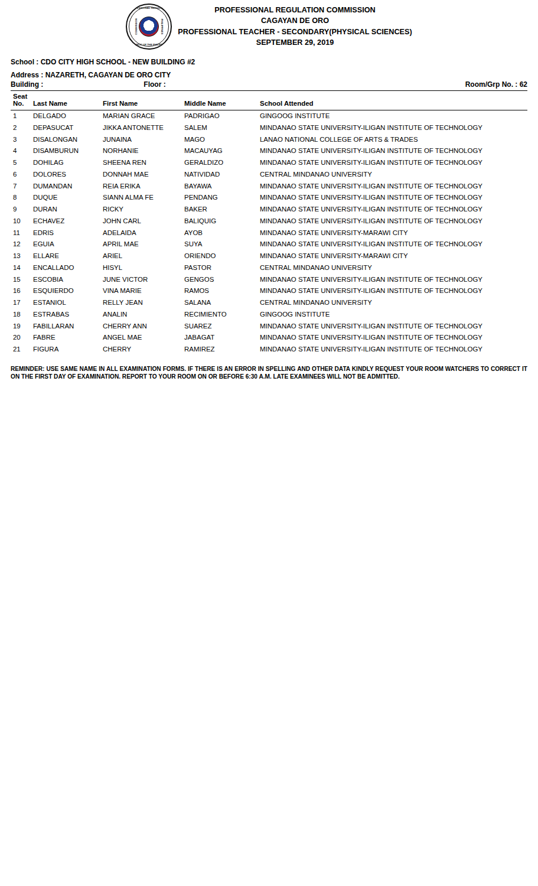PROFESSIONAL REGULATION
REPUBLIC OF THE PHILIPPINES
COMMISSION
PHILIPPINES
PROFESSIONAL REGULATION COMMISSION
CAGAYAN DE ORO
PROFESSIONAL TEACHER - SECONDARY(PHYSICAL SCIENCES)
SEPTEMBER 29, 2019
School : CDO CITY HIGH SCHOOL - NEW BUILDING #2
Address : NAZARETH, CAGAYAN DE ORO CITY
Building :
Floor :
Room/Grp No. : 62
| Seat No. | Last Name | First Name | Middle Name | School Attended |
| --- | --- | --- | --- | --- |
| 1 | DELGADO | MARIAN GRACE | PADRIGAO | GINGOOG INSTITUTE |
| 2 | DEPASUCAT | JIKKA ANTONETTE | SALEM | MINDANAO STATE UNIVERSITY-ILIGAN INSTITUTE OF TECHNOLOGY |
| 3 | DISALONGAN | JUNAINA | MAGO | LANAO NATIONAL COLLEGE OF ARTS & TRADES |
| 4 | DISAMBURUN | NORHANIE | MACAUYAG | MINDANAO STATE UNIVERSITY-ILIGAN INSTITUTE OF TECHNOLOGY |
| 5 | DOHILAG | SHEENA REN | GERALDIZO | MINDANAO STATE UNIVERSITY-ILIGAN INSTITUTE OF TECHNOLOGY |
| 6 | DOLORES | DONNAH MAE | NATIVIDAD | CENTRAL MINDANAO UNIVERSITY |
| 7 | DUMANDAN | REIA ERIKA | BAYAWA | MINDANAO STATE UNIVERSITY-ILIGAN INSTITUTE OF TECHNOLOGY |
| 8 | DUQUE | SIANN ALMA FE | PENDANG | MINDANAO STATE UNIVERSITY-ILIGAN INSTITUTE OF TECHNOLOGY |
| 9 | DURAN | RICKY | BAKER | MINDANAO STATE UNIVERSITY-ILIGAN INSTITUTE OF TECHNOLOGY |
| 10 | ECHAVEZ | JOHN CARL | BALIQUIG | MINDANAO STATE UNIVERSITY-ILIGAN INSTITUTE OF TECHNOLOGY |
| 11 | EDRIS | ADELAIDA | AYOB | MINDANAO STATE UNIVERSITY-MARAWI CITY |
| 12 | EGUIA | APRIL MAE | SUYA | MINDANAO STATE UNIVERSITY-ILIGAN INSTITUTE OF TECHNOLOGY |
| 13 | ELLARE | ARIEL | ORIENDO | MINDANAO STATE UNIVERSITY-MARAWI CITY |
| 14 | ENCALLADO | HISYL | PASTOR | CENTRAL MINDANAO UNIVERSITY |
| 15 | ESCOBIA | JUNE VICTOR | GENGOS | MINDANAO STATE UNIVERSITY-ILIGAN INSTITUTE OF TECHNOLOGY |
| 16 | ESQUIERDO | VINA MARIE | RAMOS | MINDANAO STATE UNIVERSITY-ILIGAN INSTITUTE OF TECHNOLOGY |
| 17 | ESTANIOL | RELLY JEAN | SALANA | CENTRAL MINDANAO UNIVERSITY |
| 18 | ESTRABAS | ANALIN | RECIMIENTO | GINGOOG INSTITUTE |
| 19 | FABILLARAN | CHERRY ANN | SUAREZ | MINDANAO STATE UNIVERSITY-ILIGAN INSTITUTE OF TECHNOLOGY |
| 20 | FABRE | ANGEL MAE | JABAGAT | MINDANAO STATE UNIVERSITY-ILIGAN INSTITUTE OF TECHNOLOGY |
| 21 | FIGURA | CHERRY | RAMIREZ | MINDANAO STATE UNIVERSITY-ILIGAN INSTITUTE OF TECHNOLOGY |
REMINDER: USE SAME NAME IN ALL EXAMINATION FORMS. IF THERE IS AN ERROR IN SPELLING AND OTHER DATA KINDLY REQUEST YOUR ROOM WATCHERS TO CORRECT IT ON THE FIRST DAY OF EXAMINATION. REPORT TO YOUR ROOM ON OR BEFORE 6:30 A.M. LATE EXAMINEES WILL NOT BE ADMITTED.